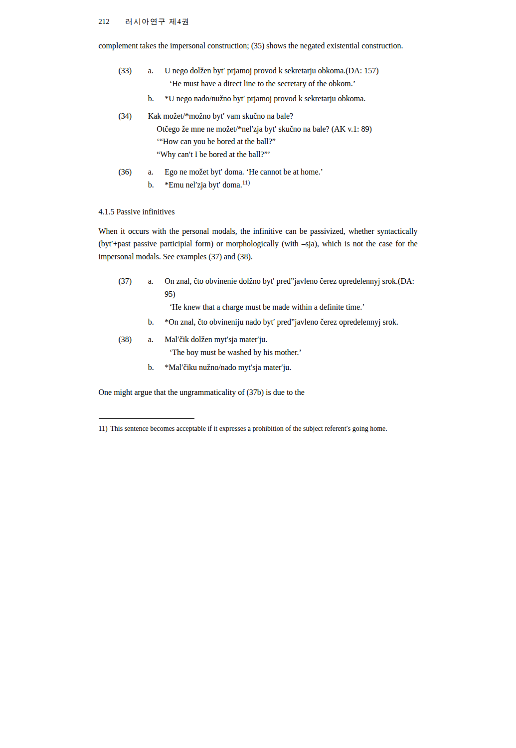212 러시아연구 제4권
complement takes the impersonal construction; (35) shows the negated existential construction.
(33) a. U nego dolžen byt′ prjamoj provod k sekretarju obkoma.(DA: 157)
‘He must have a direct line to the secretary of the obkom.’
b. *U nego nado/nužno byt′ prjamoj provod k sekretarju obkoma.
(34) Kak možet/*možno byt′ vam skučno na bale?
Otčego že mne ne možet/*nel′zja byt′ skučno na bale? (AK v.1: 89)
‘“How can you be bored at the ball?”
“Why can′t I be bored at the ball?”’
(36) a. Ego ne možet byt′ doma. ‘He cannot be at home.’
b. *Emu nel′zja byt′ doma.11)
4.1.5 Passive infinitives
When it occurs with the personal modals, the infinitive can be passivized, whether syntactically (byt′+past passive participial form) or morphologically (with –sja), which is not the case for the impersonal modals. See examples (37) and (38).
(37) a. On znal, čto obvinenie dolžno byt′ pred”javleno čerez opredelennyj srok.(DA: 95)
‘He knew that a charge must be made within a definite time.’
b. *On znal, čto obvineniju nado byt′ pred”javleno čerez opredelennyj srok.
(38) a. Mal′čik dolžen myt′sja mater′ju.
‘The boy must be washed by his mother.’
b. *Mal′čiku nužno/nado myt′sja mater′ju.
One might argue that the ungrammaticality of (37b) is due to the
11) This sentence becomes acceptable if it expresses a prohibition of the subject referent′s going home.